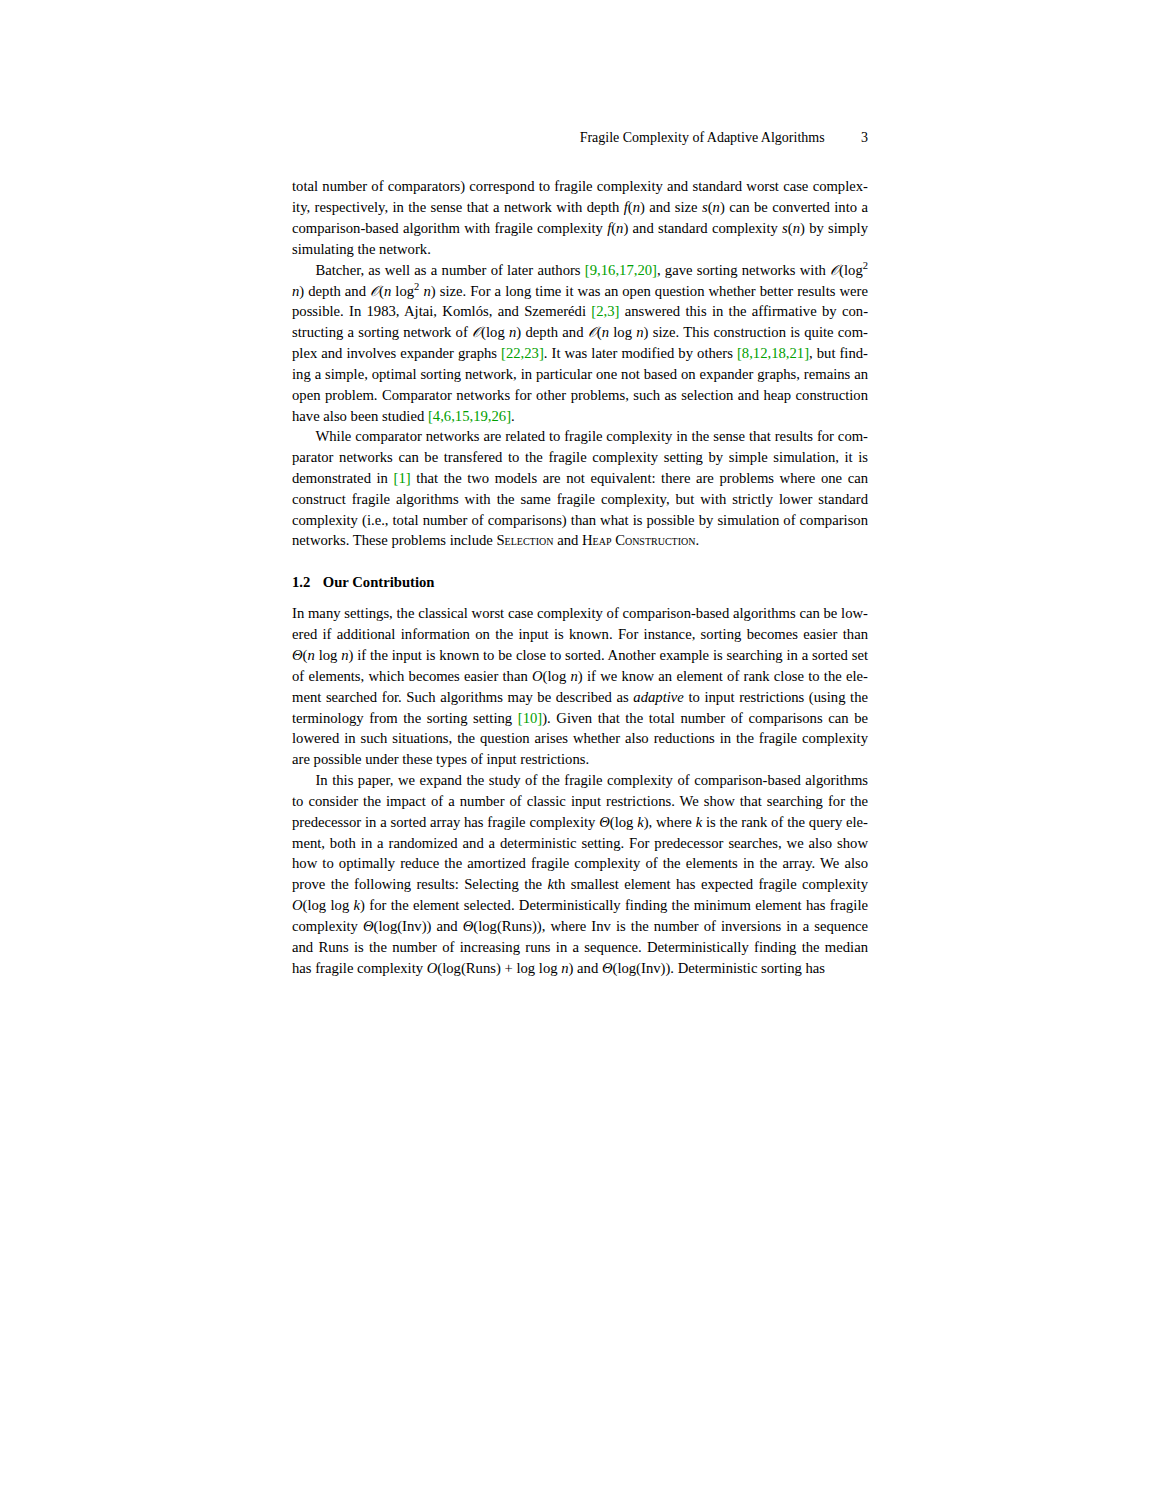Fragile Complexity of Adaptive Algorithms 3
total number of comparators) correspond to fragile complexity and standard worst case complexity, respectively, in the sense that a network with depth f(n) and size s(n) can be converted into a comparison-based algorithm with fragile complexity f(n) and standard complexity s(n) by simply simulating the network.
Batcher, as well as a number of later authors [9,16,17,20], gave sorting networks with 𝒪(log2 n) depth and 𝒪(n log2 n) size. For a long time it was an open question whether better results were possible. In 1983, Ajtai, Komlós, and Szemerédi [2,3] answered this in the affirmative by constructing a sorting network of 𝒪(log n) depth and 𝒪(n log n) size. This construction is quite complex and involves expander graphs [22,23]. It was later modified by others [8,12,18,21], but finding a simple, optimal sorting network, in particular one not based on expander graphs, remains an open problem. Comparator networks for other problems, such as selection and heap construction have also been studied [4,6,15,19,26].
While comparator networks are related to fragile complexity in the sense that results for comparator networks can be transfered to the fragile complexity setting by simple simulation, it is demonstrated in [1] that the two models are not equivalent: there are problems where one can construct fragile algorithms with the same fragile complexity, but with strictly lower standard complexity (i.e., total number of comparisons) than what is possible by simulation of comparison networks. These problems include Selection and Heap Construction.
1.2 Our Contribution
In many settings, the classical worst case complexity of comparison-based algorithms can be lowered if additional information on the input is known. For instance, sorting becomes easier than Θ(n log n) if the input is known to be close to sorted. Another example is searching in a sorted set of elements, which becomes easier than O(log n) if we know an element of rank close to the element searched for. Such algorithms may be described as adaptive to input restrictions (using the terminology from the sorting setting [10]). Given that the total number of comparisons can be lowered in such situations, the question arises whether also reductions in the fragile complexity are possible under these types of input restrictions.
In this paper, we expand the study of the fragile complexity of comparison-based algorithms to consider the impact of a number of classic input restrictions. We show that searching for the predecessor in a sorted array has fragile complexity Θ(log k), where k is the rank of the query element, both in a randomized and a deterministic setting. For predecessor searches, we also show how to optimally reduce the amortized fragile complexity of the elements in the array. We also prove the following results: Selecting the kth smallest element has expected fragile complexity O(log log k) for the element selected. Deterministically finding the minimum element has fragile complexity Θ(log(Inv)) and Θ(log(Runs)), where Inv is the number of inversions in a sequence and Runs is the number of increasing runs in a sequence. Deterministically finding the median has fragile complexity O(log(Runs) + log log n) and Θ(log(Inv)). Deterministic sorting has